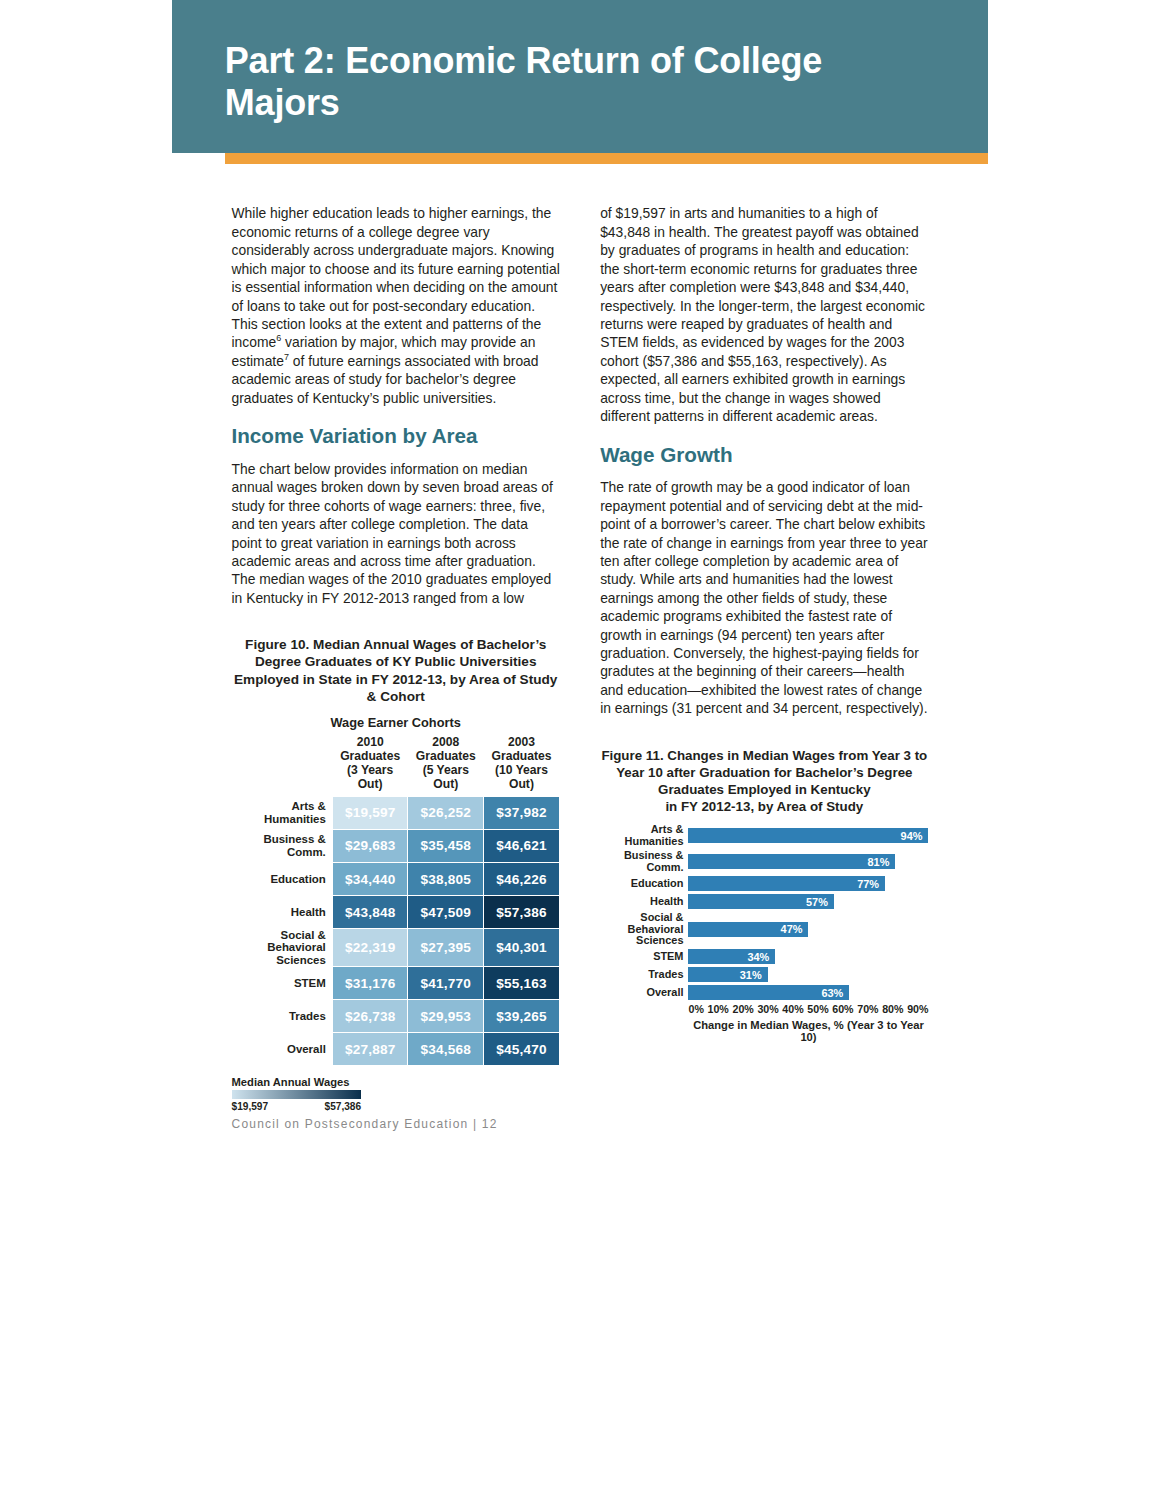Part 2: Economic Return of College Majors
While higher education leads to higher earnings, the economic returns of a college degree vary considerably across undergraduate majors. Knowing which major to choose and its future earning potential is essential information when deciding on the amount of loans to take out for post-secondary education. This section looks at the extent and patterns of the income6 variation by major, which may provide an estimate7 of future earnings associated with broad academic areas of study for bachelor’s degree graduates of Kentucky’s public universities.
Income Variation by Area
The chart below provides information on median annual wages broken down by seven broad areas of study for three cohorts of wage earners: three, five, and ten years after college completion. The data point to great variation in earnings both across academic areas and across time after graduation. The median wages of the 2010 graduates employed in Kentucky in FY 2012-2013 ranged from a low
Figure 10. Median Annual Wages of Bachelor’s Degree Graduates of KY Public Universities Employed in State in FY 2012-13, by Area of Study & Cohort
Wage Earner Cohorts
| | 2010 Graduates (3 Years Out) | 2008 Graduates (5 Years Out) | 2003 Graduates (10 Years Out) |
| --- | --- | --- | --- |
| Arts & Humanities | $19,597 | $26,252 | $37,982 |
| Business & Comm. | $29,683 | $35,458 | $46,621 |
| Education | $34,440 | $38,805 | $46,226 |
| Health | $43,848 | $47,509 | $57,386 |
| Social & Behavioral Sciences | $22,319 | $27,395 | $40,301 |
| STEM | $31,176 | $41,770 | $55,163 |
| Trades | $26,738 | $29,953 | $39,265 |
| Overall | $27,887 | $34,568 | $45,470 |
Median Annual Wages
$19,597$57,386
of $19,597 in arts and humanities to a high of $43,848 in health. The greatest payoff was obtained by graduates of programs in health and education: the short-term economic returns for graduates three years after completion were $43,848 and $34,440, respectively. In the longer-term, the largest economic returns were reaped by graduates of health and STEM fields, as evidenced by wages for the 2003 cohort ($57,386 and $55,163, respectively). As expected, all earners exhibited growth in earnings across time, but the change in wages showed different patterns in different academic areas.
Wage Growth
The rate of growth may be a good indicator of loan repayment potential and of servicing debt at the mid-point of a borrower’s career. The chart below exhibits the rate of change in earnings from year three to year ten after college completion by academic area of study. While arts and humanities had the lowest earnings among the other fields of study, these academic programs exhibited the fastest rate of growth in earnings (94 percent) ten years after graduation. Conversely, the highest-paying fields for gradutes at the beginning of their careers—health and education—exhibited the lowest rates of change in earnings (31 percent and 34 percent, respectively).
Figure 11. Changes in Median Wages from Year 3 to Year 10 after Graduation for Bachelor’s Degree
Graduates Employed in Kentucky
in FY 2012-13, by Area of Study
Arts &
Humanities
94%
Business &
Comm.
81%
Education
77%
Health
57%
Social &
Behavioral
Sciences
47%
STEM
34%
Trades
31%
Overall
63%
0% 10% 20% 30% 40% 50% 60% 70% 80% 90%
Change in Median Wages, % (Year 3 to Year 10)
Council on Postsecondary Education | 12